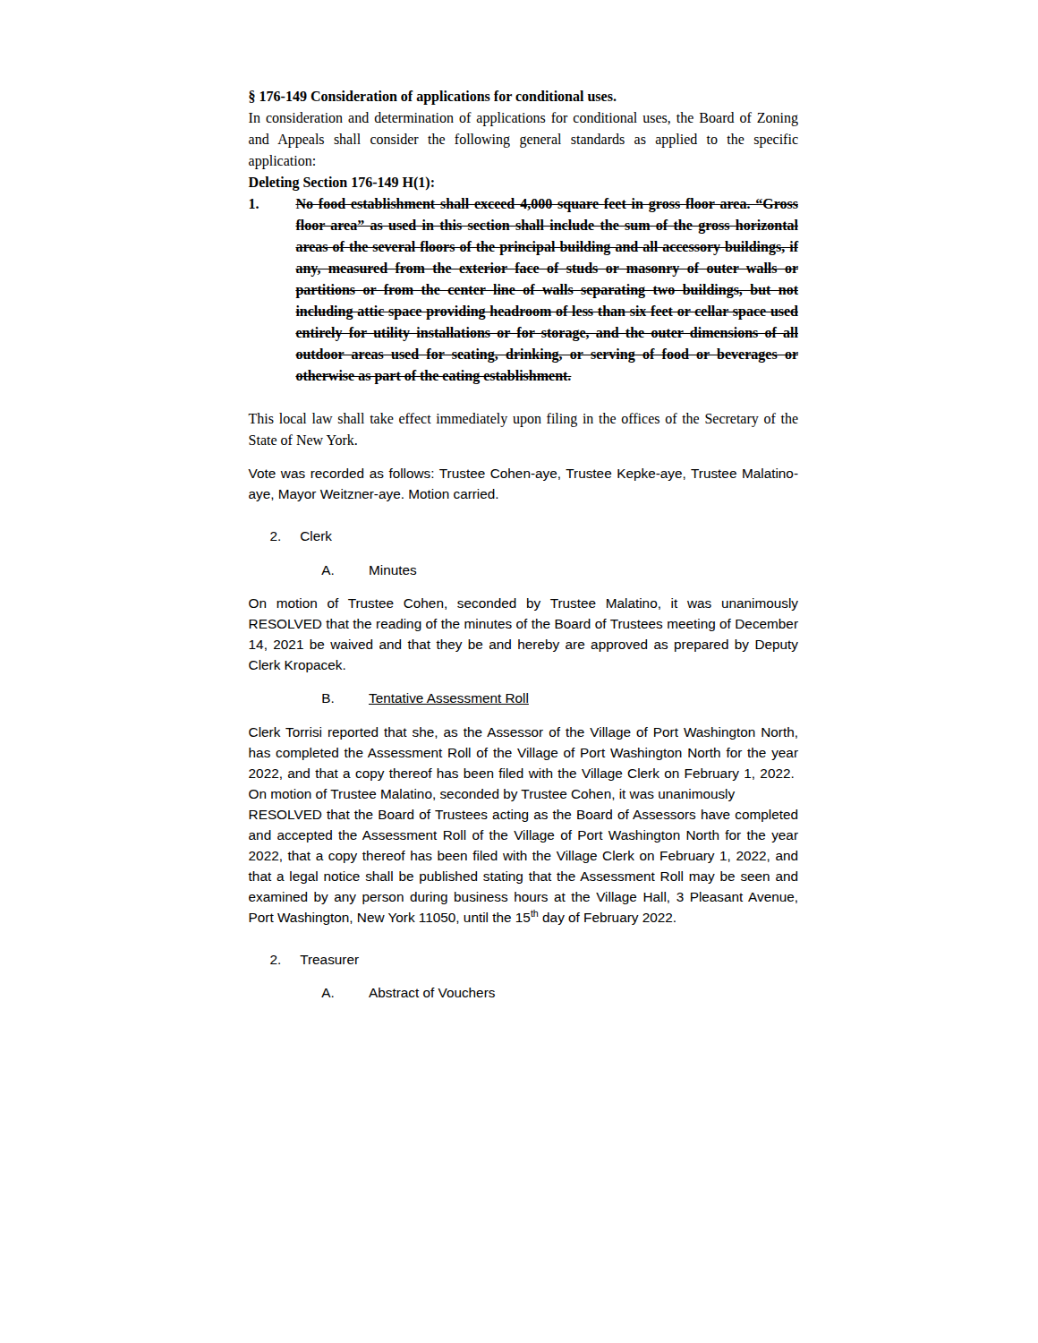§ 176-149 Consideration of applications for conditional uses.
In consideration and determination of applications for conditional uses, the Board of Zoning and Appeals shall consider the following general standards as applied to the specific application:
Deleting Section 176-149 H(1):
1.
No food establishment shall exceed 4,000 square feet in gross floor area. “Gross floor area” as used in this section shall include the sum of the gross horizontal areas of the several floors of the principal building and all accessory buildings, if any, measured from the exterior face of studs or masonry of outer walls or partitions or from the center line of walls separating two buildings, but not including attic space providing headroom of less than six feet or cellar space used entirely for utility installations or for storage, and the outer dimensions of all outdoor areas used for seating, drinking, or serving of food or beverages or otherwise as part of the eating establishment.
This local law shall take effect immediately upon filing in the offices of the Secretary of the State of New York.
Vote was recorded as follows: Trustee Cohen-aye, Trustee Kepke-aye, Trustee Malatino-aye, Mayor Weitzner-aye. Motion carried.
2.
Clerk
A.
Minutes
On motion of Trustee Cohen, seconded by Trustee Malatino, it was unanimously RESOLVED that the reading of the minutes of the Board of Trustees meeting of December 14, 2021 be waived and that they be and hereby are approved as prepared by Deputy Clerk Kropacek.
B.
Tentative Assessment Roll
Clerk Torrisi reported that she, as the Assessor of the Village of Port Washington North, has completed the Assessment Roll of the Village of Port Washington North for the year 2022, and that a copy thereof has been filed with the Village Clerk on February 1, 2022. On motion of Trustee Malatino, seconded by Trustee Cohen, it was unanimously
RESOLVED that the Board of Trustees acting as the Board of Assessors have completed and accepted the Assessment Roll of the Village of Port Washington North for the year 2022, that a copy thereof has been filed with the Village Clerk on February 1, 2022, and that a legal notice shall be published stating that the Assessment Roll may be seen and examined by any person during business hours at the Village Hall, 3 Pleasant Avenue, Port Washington, New York 11050, until the 15th day of February 2022.
2.
Treasurer
A.
Abstract of Vouchers